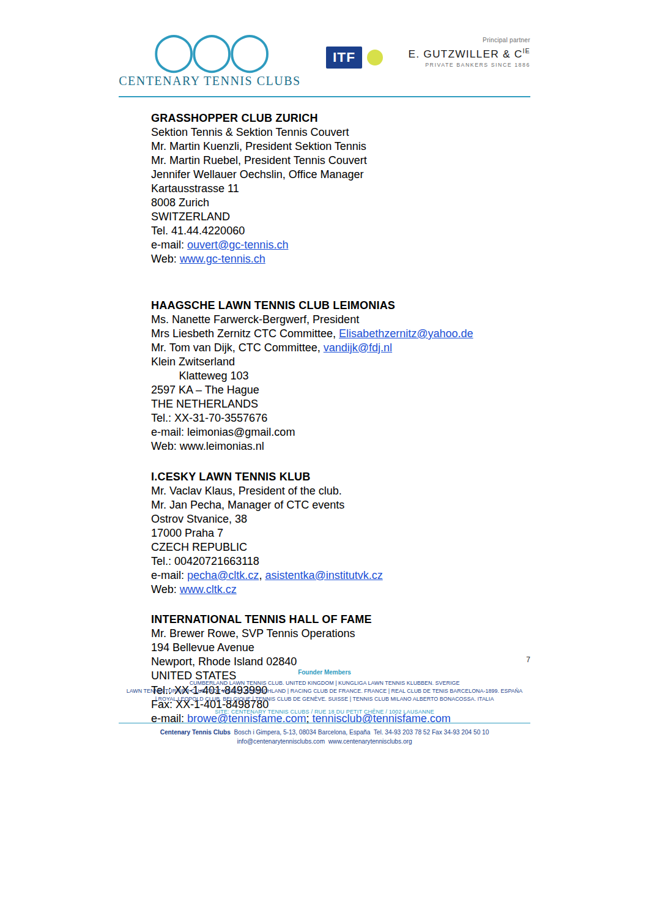◯◯◯
CENTENARY TENNIS CLUBS
ITF
Principal partner
E. GUTZWILLER & CIE
PRIVATE BANKERS SINCE 1886
GRASSHOPPER CLUB ZURICH
Sektion Tennis & Sektion Tennis Couvert
Mr. Martin Kuenzli, President Sektion Tennis
Mr. Martin Ruebel, President Tennis Couvert
Jennifer Wellauer Oechslin, Office Manager
Kartausstrasse 11
8008 Zurich
SWITZERLAND
Tel. 41.44.4220060
e-mail: ouvert@gc-tennis.ch
Web: www.gc-tennis.ch
HAAGSCHE LAWN TENNIS CLUB LEIMONIAS
Ms. Nanette Farwerck-Bergwerf, President
Mrs Liesbeth Zernitz CTC Committee, Elisabethzernitz@yahoo.de
Mr. Tom van Dijk, CTC Committee, vandijk@fdj.nl
Klein Zwitserland
Klatteweg 103
2597 KA – The Hague
THE NETHERLANDS
Tel.: XX-31-70-3557676
e-mail: leimonias@gmail.com
Web: www.leimonias.nl
I.CESKY LAWN TENNIS KLUB
Mr. Vaclav Klaus, President of the club.
Mr. Jan Pecha, Manager of CTC events
Ostrov Stvanice, 38
17000 Praha 7
CZECH REPUBLIC
Tel.: 00420721663118
e-mail: pecha@cltk.cz, asistentka@institutvk.cz
Web: www.cltk.cz
INTERNATIONAL TENNIS HALL OF FAME
Mr. Brewer Rowe, SVP Tennis Operations
194 Bellevue Avenue
Newport, Rhode Island 02840
UNITED STATES
Tel.: XX-1-401-8493990
Fax: XX-1-401-8498780
e-mail: browe@tennisfame.com; tennisclub@tennisfame.com
7
Founder Members
CUMBERLAND LAWN TENNIS CLUB. UNITED KINGDOM | KUNGLIGA LAWN TENNIS KLUBBEN. SVERIGE
LAWN TENNIS TURNIER CLUB "ROT WEISS". DEUTSCHLAND | RACING CLUB DE FRANCE. FRANCE | REAL CLUB DE TENIS BARCELONA-1899. ESPAÑA
| ROYAL LEOPOLD CLUB. BELGIQUE | TENNIS CLUB DE GENÈVE. SUISSE | TENNIS CLUB MILANO ALBERTO BONACOSSA. ITALIA
SITE: CENTENARY TENNIS CLUBS / RUE 18 DU PETIT CHÊNE / 1002 LAUSANNE
Centenary Tennis Clubs Bosch i Gimpera, 5-13, 08034 Barcelona, España Tel. 34-93 203 78 52 Fax 34-93 204 50 10
info@centenarytennisclubs.com www.centenarytennisclubs.org